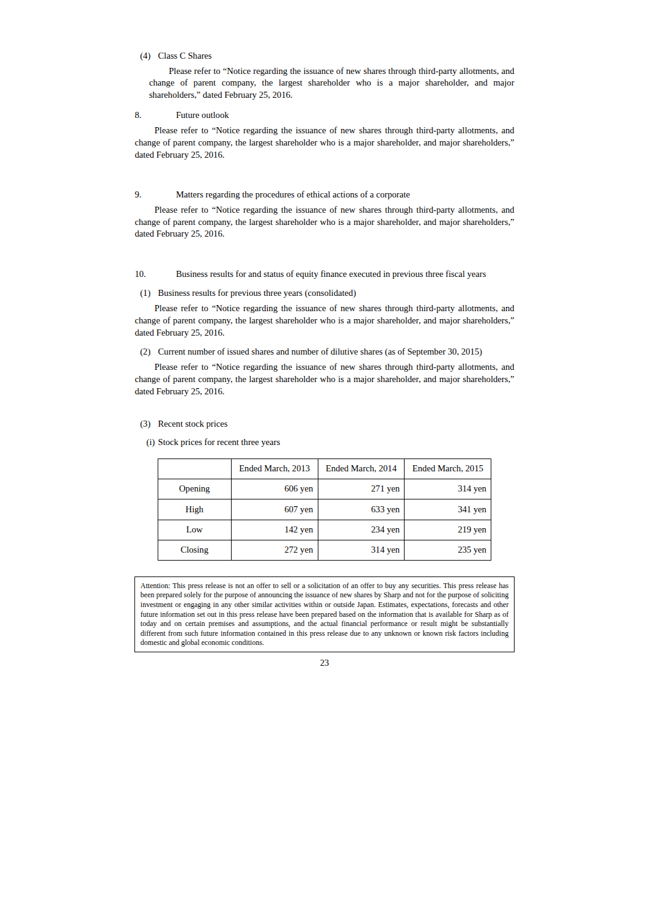(4)
Class C Shares
Please refer to “Notice regarding the issuance of new shares through third-party allotments, and change of parent company, the largest shareholder who is a major shareholder, and major shareholders,” dated February 25, 2016.
8.
Future outlook
Please refer to “Notice regarding the issuance of new shares through third-party allotments, and change of parent company, the largest shareholder who is a major shareholder, and major shareholders,” dated February 25, 2016.
9.
Matters regarding the procedures of ethical actions of a corporate
Please refer to “Notice regarding the issuance of new shares through third-party allotments, and change of parent company, the largest shareholder who is a major shareholder, and major shareholders,” dated February 25, 2016.
10.
Business results for and status of equity finance executed in previous three fiscal years
(1)
Business results for previous three years (consolidated)
Please refer to “Notice regarding the issuance of new shares through third-party allotments, and change of parent company, the largest shareholder who is a major shareholder, and major shareholders,” dated February 25, 2016.
(2)
Current number of issued shares and number of dilutive shares (as of September 30, 2015)
Please refer to “Notice regarding the issuance of new shares through third-party allotments, and change of parent company, the largest shareholder who is a major shareholder, and major shareholders,” dated February 25, 2016.
(3)
Recent stock prices
(i)
Stock prices for recent three years
| | Ended March, 2013 | Ended March, 2014 | Ended March, 2015 |
| --- | --- | --- | --- |
| Opening | 606 yen | 271 yen | 314 yen |
| High | 607 yen | 633 yen | 341 yen |
| Low | 142 yen | 234 yen | 219 yen |
| Closing | 272 yen | 314 yen | 235 yen |
Attention: This press release is not an offer to sell or a solicitation of an offer to buy any securities. This press release has been prepared solely for the purpose of announcing the issuance of new shares by Sharp and not for the purpose of soliciting investment or engaging in any other similar activities within or outside Japan. Estimates, expectations, forecasts and other future information set out in this press release have been prepared based on the information that is available for Sharp as of today and on certain premises and assumptions, and the actual financial performance or result might be substantially different from such future information contained in this press release due to any unknown or known risk factors including domestic and global economic conditions.
23